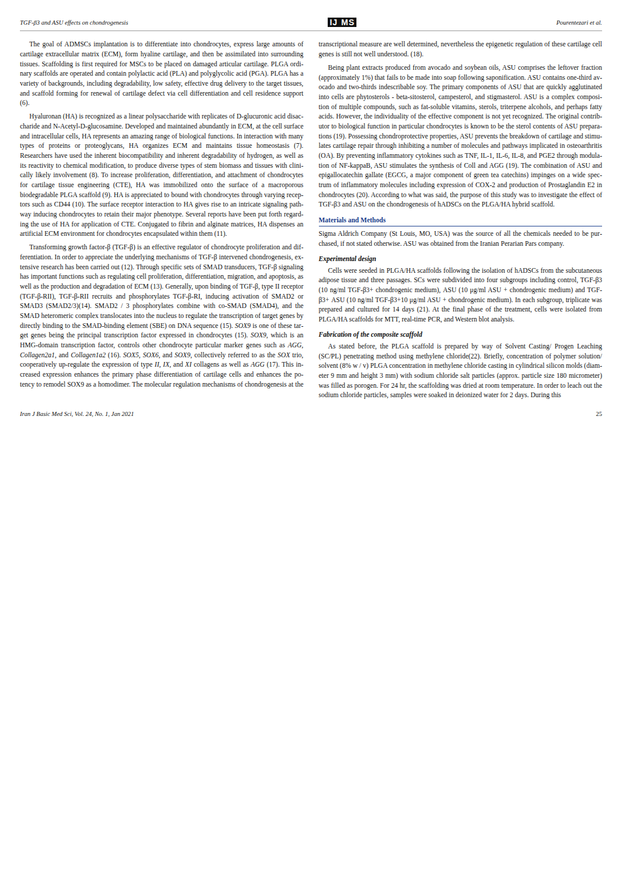TGF-β3 and ASU effects on chondrogenesis
IJ MS
Pourentezari et al.
The goal of ADMSCs implantation is to differentiate into chondrocytes, express large amounts of cartilage extracellular matrix (ECM), form hyaline cartilage, and then be assimilated into surrounding tissues. Scaffolding is first required for MSCs to be placed on damaged articular cartilage. PLGA ordinary scaffolds are operated and contain polylactic acid (PLA) and polyglycolic acid (PGA). PLGA has a variety of backgrounds, including degradability, low safety, effective drug delivery to the target tissues, and scaffold forming for renewal of cartilage defect via cell differentiation and cell residence support (6).
Hyaluronan (HA) is recognized as a linear polysaccharide with replicates of D-glucuronic acid disaccharide and N-Acetyl-D-glucosamine. Developed and maintained abundantly in ECM, at the cell surface and intracellular cells, HA represents an amazing range of biological functions. In interaction with many types of proteins or proteoglycans, HA organizes ECM and maintains tissue homeostasis (7). Researchers have used the inherent biocompatibility and inherent degradability of hydrogen, as well as its reactivity to chemical modification, to produce diverse types of stem biomass and tissues with clinically likely involvement (8). To increase proliferation, differentiation, and attachment of chondrocytes for cartilage tissue engineering (CTE), HA was immobilized onto the surface of a macroporous biodegradable PLGA scaffold (9). HA is appreciated to bound with chondrocytes through varying receptors such as CD44 (10). The surface receptor interaction to HA gives rise to an intricate signaling pathway inducing chondrocytes to retain their major phenotype. Several reports have been put forth regarding the use of HA for application of CTE. Conjugated to fibrin and alginate matrices, HA dispenses an artificial ECM environment for chondrocytes encapsulated within them (11).
Transforming growth factor-β (TGF-β) is an effective regulator of chondrocyte proliferation and differentiation. In order to appreciate the underlying mechanisms of TGF-β intervened chondrogenesis, extensive research has been carried out (12). Through specific sets of SMAD transducers, TGF-β signaling has important functions such as regulating cell proliferation, differentiation, migration, and apoptosis, as well as the production and degradation of ECM (13). Generally, upon binding of TGF-β, type II receptor (TGF-β-RII), TGF-β-RII recruits and phosphorylates TGF-β-RI, inducing activation of SMAD2 or SMAD3 (SMAD2/3)(14). SMAD2 / 3 phosphorylates combine with co-SMAD (SMAD4), and the SMAD heteromeric complex translocates into the nucleus to regulate the transcription of target genes by directly binding to the SMAD-binding element (SBE) on DNA sequence (15). SOX9 is one of these target genes being the principal transcription factor expressed in chondrocytes (15). SOX9, which is an HMG-domain transcription factor, controls other chondrocyte particular marker genes such as AGG, Collagen2a1, and Collagen1a2 (16). SOX5, SOX6, and SOX9, collectively referred to as the SOX trio, cooperatively up-regulate the expression of type II, IX, and XI collagens as well as AGG (17). This increased expression enhances the primary phase differentiation of cartilage cells and enhances the potency to remodel SOX9 as a homodimer. The molecular regulation mechanisms of chondrogenesis at the transcriptional measure are well determined, nevertheless the epigenetic regulation of these cartilage cell genes is still not well understood. (18).
Being plant extracts produced from avocado and soybean oils, ASU comprises the leftover fraction (approximately 1%) that fails to be made into soap following saponification. ASU contains one-third avocado and two-thirds indescribable soy. The primary components of ASU that are quickly agglutinated into cells are phytosterols - beta-sitosterol, campesterol, and stigmasterol. ASU is a complex composition of multiple compounds, such as fat-soluble vitamins, sterols, triterpene alcohols, and perhaps fatty acids. However, the individuality of the effective component is not yet recognized. The original contributor to biological function in particular chondrocytes is known to be the sterol contents of ASU preparations (19). Possessing chondroprotective properties, ASU prevents the breakdown of cartilage and stimulates cartilage repair through inhibiting a number of molecules and pathways implicated in osteoarthritis (OA). By preventing inflammatory cytokines such as TNF, IL-1, IL-6, IL-8, and PGE2 through modulation of NF-kappaB, ASU stimulates the synthesis of Coll and AGG (19). The combination of ASU and epigallocatechin gallate (EGCG, a major component of green tea catechins) impinges on a wide spectrum of inflammatory molecules including expression of COX-2 and production of Prostaglandin E2 in chondrocytes (20). According to what was said, the purpose of this study was to investigate the effect of TGF-β3 and ASU on the chondrogenesis of hADSCs on the PLGA/HA hybrid scaffold.
Materials and Methods
Sigma Aldrich Company (St Louis, MO, USA) was the source of all the chemicals needed to be purchased, if not stated otherwise. ASU was obtained from the Iranian Perarian Pars company.
Experimental design
Cells were seeded in PLGA/HA scaffolds following the isolation of hADSCs from the subcutaneous adipose tissue and three passages. SCs were subdivided into four subgroups including control, TGF-β3 (10 ng/ml TGF-β3+ chondrogenic medium), ASU (10 μg/ml ASU + chondrogenic medium) and TGF-β3+ ASU (10 ng/ml TGF-β3+10 μg/ml ASU + chondrogenic medium). In each subgroup, triplicate was prepared and cultured for 14 days (21). At the final phase of the treatment, cells were isolated from PLGA/HA scaffolds for MTT, real-time PCR, and Western blot analysis.
Fabrication of the composite scaffold
As stated before, the PLGA scaffold is prepared by way of Solvent Casting/ Progen Leaching (SC/PL) penetrating method using methylene chloride(22). Briefly, concentration of polymer solution/ solvent (8% w / v) PLGA concentration in methylene chloride casting in cylindrical silicon molds (diameter 9 mm and height 3 mm) with sodium chloride salt particles (approx. particle size 180 micrometer) was filled as porogen. For 24 hr, the scaffolding was dried at room temperature. In order to leach out the sodium chloride particles, samples were soaked in deionized water for 2 days. During this
Iran J Basic Med Sci, Vol. 24, No. 1, Jan 2021
25